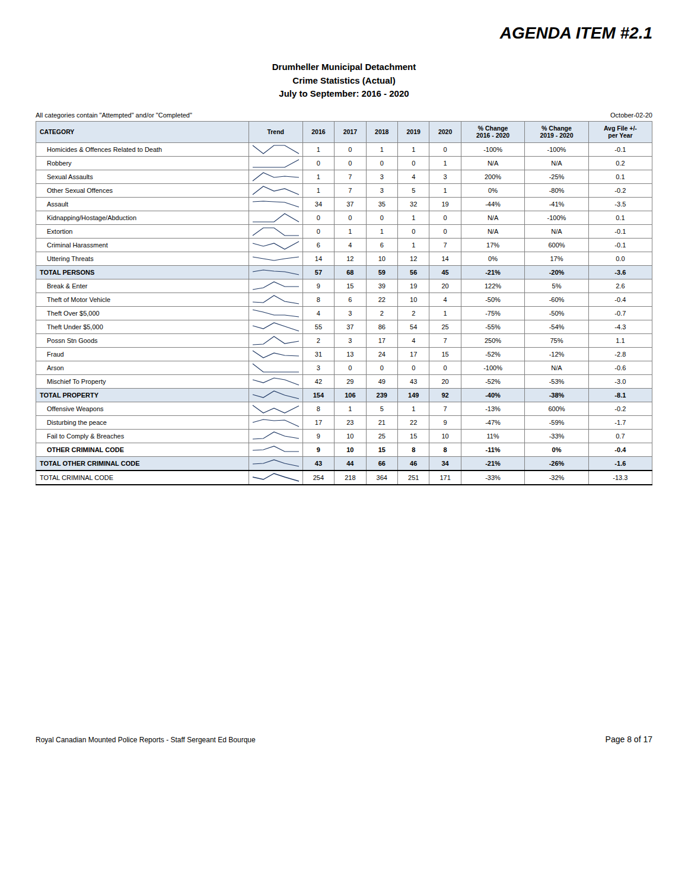AGENDA ITEM #2.1
Drumheller Municipal Detachment
Crime Statistics (Actual)
July to September: 2016 - 2020
All categories contain "Attempted" and/or "Completed" October-02-20
| CATEGORY | Trend | 2016 | 2017 | 2018 | 2019 | 2020 | % Change 2016 - 2020 | % Change 2019 - 2020 | Avg File +/- per Year |
| --- | --- | --- | --- | --- | --- | --- | --- | --- | --- |
| Homicides & Offences Related to Death | | 1 | 0 | 1 | 1 | 0 | -100% | -100% | -0.1 |
| Robbery | | 0 | 0 | 0 | 0 | 1 | N/A | N/A | 0.2 |
| Sexual Assaults | | 1 | 7 | 3 | 4 | 3 | 200% | -25% | 0.1 |
| Other Sexual Offences | | 1 | 7 | 3 | 5 | 1 | 0% | -80% | -0.2 |
| Assault | | 34 | 37 | 35 | 32 | 19 | -44% | -41% | -3.5 |
| Kidnapping/Hostage/Abduction | | 0 | 0 | 0 | 1 | 0 | N/A | -100% | 0.1 |
| Extortion | | 0 | 1 | 1 | 0 | 0 | N/A | N/A | -0.1 |
| Criminal Harassment | | 6 | 4 | 6 | 1 | 7 | 17% | 600% | -0.1 |
| Uttering Threats | | 14 | 12 | 10 | 12 | 14 | 0% | 17% | 0.0 |
| TOTAL PERSONS | | 57 | 68 | 59 | 56 | 45 | -21% | -20% | -3.6 |
| Break & Enter | | 9 | 15 | 39 | 19 | 20 | 122% | 5% | 2.6 |
| Theft of Motor Vehicle | | 8 | 6 | 22 | 10 | 4 | -50% | -60% | -0.4 |
| Theft Over $5,000 | | 4 | 3 | 2 | 2 | 1 | -75% | -50% | -0.7 |
| Theft Under $5,000 | | 55 | 37 | 86 | 54 | 25 | -55% | -54% | -4.3 |
| Possn Stn Goods | | 2 | 3 | 17 | 4 | 7 | 250% | 75% | 1.1 |
| Fraud | | 31 | 13 | 24 | 17 | 15 | -52% | -12% | -2.8 |
| Arson | | 3 | 0 | 0 | 0 | 0 | -100% | N/A | -0.6 |
| Mischief To Property | | 42 | 29 | 49 | 43 | 20 | -52% | -53% | -3.0 |
| TOTAL PROPERTY | | 154 | 106 | 239 | 149 | 92 | -40% | -38% | -8.1 |
| Offensive Weapons | | 8 | 1 | 5 | 1 | 7 | -13% | 600% | -0.2 |
| Disturbing the peace | | 17 | 23 | 21 | 22 | 9 | -47% | -59% | -1.7 |
| Fail to Comply & Breaches | | 9 | 10 | 25 | 15 | 10 | 11% | -33% | 0.7 |
| OTHER CRIMINAL CODE | | 9 | 10 | 15 | 8 | 8 | -11% | 0% | -0.4 |
| TOTAL OTHER CRIMINAL CODE | | 43 | 44 | 66 | 46 | 34 | -21% | -26% | -1.6 |
| TOTAL CRIMINAL CODE | | 254 | 218 | 364 | 251 | 171 | -33% | -32% | -13.3 |
Royal Canadian Mounted Police Reports - Staff Sergeant Ed Bourque Page 8 of 17